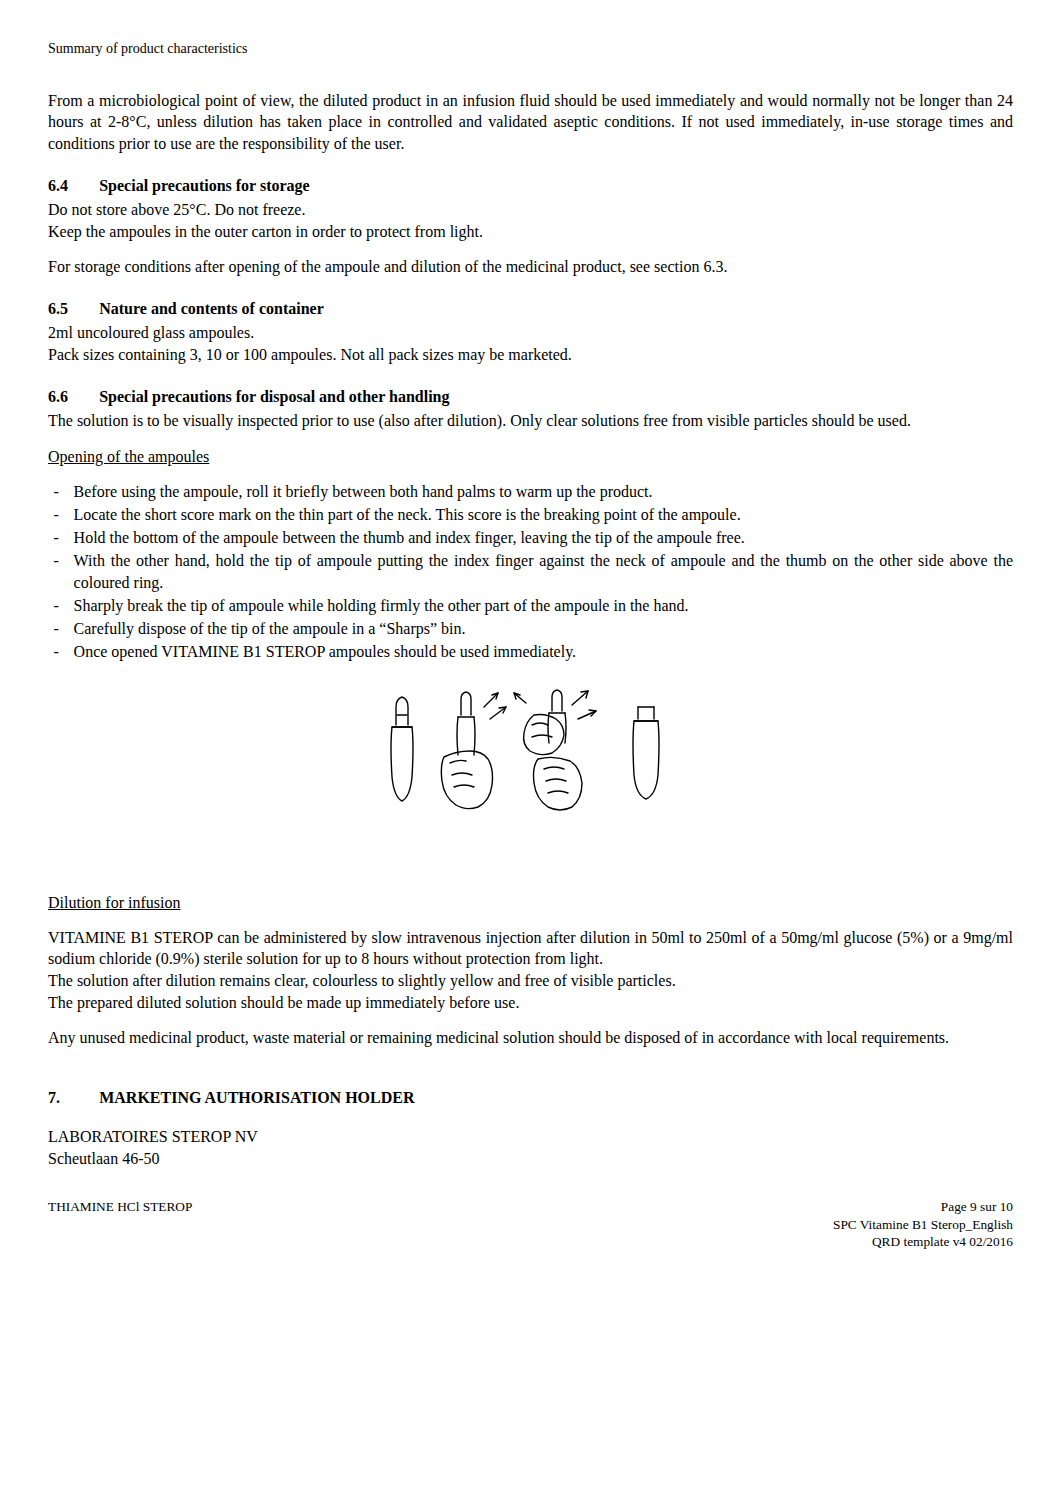Summary of product characteristics
From a microbiological point of view, the diluted product in an infusion fluid should be used immediately and would normally not be longer than 24 hours at 2-8°C, unless dilution has taken place in controlled and validated aseptic conditions. If not used immediately, in-use storage times and conditions prior to use are the responsibility of the user.
6.4 Special precautions for storage
Do not store above 25°C. Do not freeze.
Keep the ampoules in the outer carton in order to protect from light.
For storage conditions after opening of the ampoule and dilution of the medicinal product, see section 6.3.
6.5 Nature and contents of container
2ml uncoloured glass ampoules.
Pack sizes containing 3, 10 or 100 ampoules. Not all pack sizes may be marketed.
6.6 Special precautions for disposal and other handling
The solution is to be visually inspected prior to use (also after dilution). Only clear solutions free from visible particles should be used.
Opening of the ampoules
Before using the ampoule, roll it briefly between both hand palms to warm up the product.
Locate the short score mark on the thin part of the neck. This score is the breaking point of the ampoule.
Hold the bottom of the ampoule between the thumb and index finger, leaving the tip of the ampoule free.
With the other hand, hold the tip of ampoule putting the index finger against the neck of ampoule and the thumb on the other side above the coloured ring.
Sharply break the tip of ampoule while holding firmly the other part of the ampoule in the hand.
Carefully dispose of the tip of the ampoule in a “Sharps” bin.
Once opened VITAMINE B1 STEROP ampoules should be used immediately.
Dilution for infusion
VITAMINE B1 STEROP can be administered by slow intravenous injection after dilution in 50ml to 250ml of a 50mg/ml glucose (5%) or a 9mg/ml sodium chloride (0.9%) sterile solution for up to 8 hours without protection from light.
The solution after dilution remains clear, colourless to slightly yellow and free of visible particles.
The prepared diluted solution should be made up immediately before use.
Any unused medicinal product, waste material or remaining medicinal solution should be disposed of in accordance with local requirements.
7. MARKETING AUTHORISATION HOLDER
LABORATOIRES STEROP NV
Scheutlaan 46-50
THIAMINE HCl STEROP
Page 9 sur 10
SPC Vitamine B1 Sterop_English
QRD template v4 02/2016